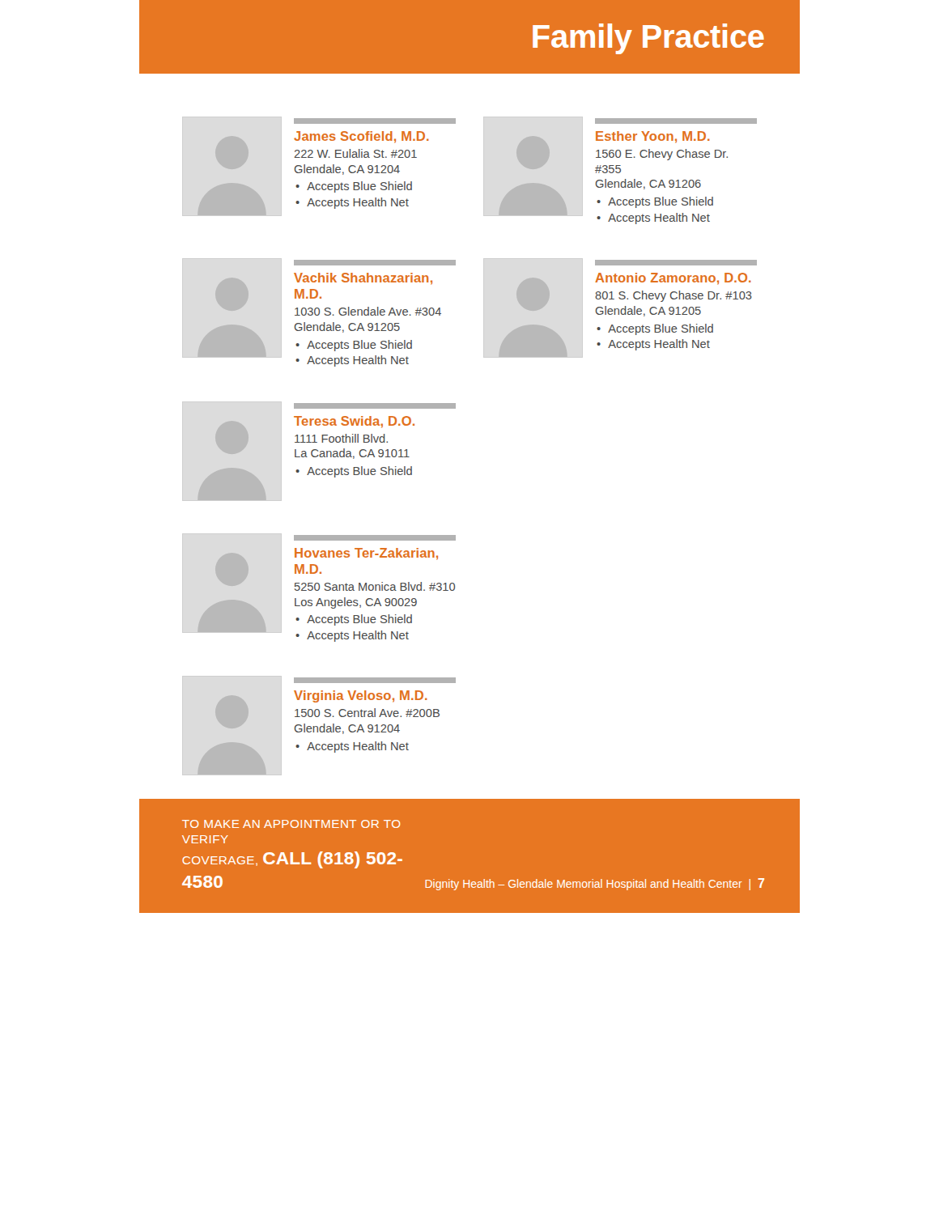Family Practice
James Scofield, M.D.
222 W. Eulalia St. #201
Glendale, CA 91204
Accepts Blue Shield
Accepts Health Net
Esther Yoon, M.D.
1560 E. Chevy Chase Dr. #355
Glendale, CA 91206
Accepts Blue Shield
Accepts Health Net
Vachik Shahnazarian, M.D.
1030 S. Glendale Ave. #304
Glendale, CA 91205
Accepts Blue Shield
Accepts Health Net
Antonio Zamorano, D.O.
801 S. Chevy Chase Dr. #103
Glendale, CA 91205
Accepts Blue Shield
Accepts Health Net
Teresa Swida, D.O.
1111 Foothill Blvd.
La Canada, CA 91011
Accepts Blue Shield
Hovanes Ter-Zakarian, M.D.
5250 Santa Monica Blvd. #310
Los Angeles, CA 90029
Accepts Blue Shield
Accepts Health Net
Virginia Veloso, M.D.
1500 S. Central Ave. #200B
Glendale, CA 91204
Accepts Health Net
To make an appointment or to verify
coverage, CALL (818) 502-4580
Dignity Health – Glendale Memorial Hospital and Health Center | 7